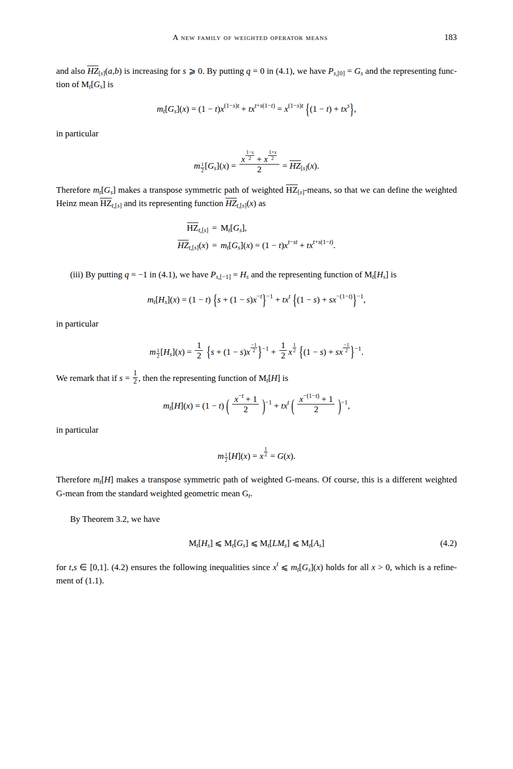A new family of weighted operator means 183
and also HZ[s](a,b) is increasing for s ⩾ 0. By putting q = 0 in (4.1), we have Ps,[0] = Gs and the representing function of Mt[Gs] is
mt[Gs](x) = (1 − t)x(1−s)t + txt+s(1−t) = x(1−s)t {(1 − t) + txs},
in particular
m12[Gs](x) = x1−s 2 + x1+s 2 2 = HZ[s](x).
Therefore mt[Gs] makes a transpose symmetric path of weighted HZ[s]-means, so that we can define the weighted Heinz mean HZt,[s] and its representing function HZt,[s](x) as
| HZ t ,[ s ] | = | M t [ G s ], |
| HZ t ,[ s ] ( x ) | = | m t [ G s ]( x ) = (1 − t ) x t − st + t x t + s (1− t ) . |
(iii) By putting q = −1 in (4.1), we have Ps,[−1] = Hs and the representing function of Mt[Hs] is
mt[Hs](x) = (1 − t) {s + (1 − s)x−t}−1 + txt {(1 − s) + sx−(1−t)}−1,
in particular
m12[Hs](x) = 12 {s + (1 − s)x−12}−1 + 12 x12 {(1 − s) + sx−12}−1.
We remark that if s = 12, then the representing function of Mt[H] is
mt[H](x) = (1 − t) ( x−t + 12 )−1 + txt ( x−(1−t) + 12 )−1,
in particular
m12[H](x) = x12 = G(x).
Therefore mt[H] makes a transpose symmetric path of weighted G-means. Of course, this is a different weighted G-mean from the standard weighted geometric mean Gt.
By Theorem 3.2, we have
Mt[Hs] ⩽ Mt[Gs] ⩽ Mt[LMs] ⩽ Mt[As] (4.2)
for t,s ∈ [0,1]. (4.2) ensures the following inequalities since xt ⩽ mt[Gs](x) holds for all x > 0, which is a refinement of (1.1).